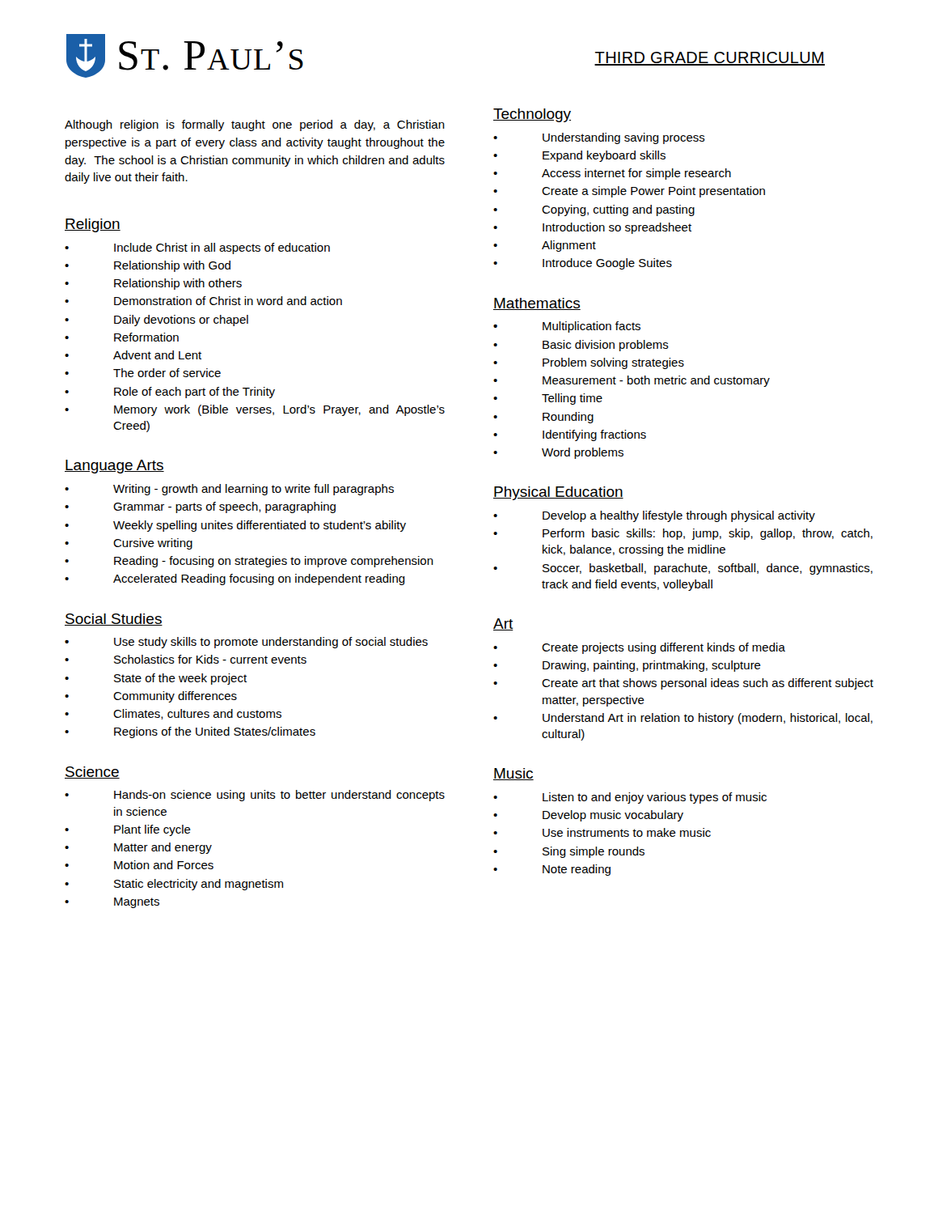ST. PAUL’S
THIRD GRADE CURRICULUM
Although religion is formally taught one period a day, a Christian perspective is a part of every class and activity taught throughout the day. The school is a Christian community in which children and adults daily live out their faith.
Religion
•Include Christ in all aspects of education
•Relationship with God
•Relationship with others
•Demonstration of Christ in word and action
•Daily devotions or chapel
•Reformation
•Advent and Lent
•The order of service
•Role of each part of the Trinity
•Memory work (Bible verses, Lord’s Prayer, and Apostle’s Creed)
Language Arts
•Writing - growth and learning to write full paragraphs
•Grammar - parts of speech, paragraphing
•Weekly spelling unites differentiated to student’s ability
•Cursive writing
•Reading - focusing on strategies to improve comprehension
•Accelerated Reading focusing on independent reading
Social Studies
•Use study skills to promote understanding of social studies
•Scholastics for Kids - current events
•State of the week project
•Community differences
•Climates, cultures and customs
•Regions of the United States/climates
Science
•Hands-on science using units to better understand concepts in science
•Plant life cycle
•Matter and energy
•Motion and Forces
•Static electricity and magnetism
•Magnets
Technology
•Understanding saving process
•Expand keyboard skills
•Access internet for simple research
•Create a simple Power Point presentation
•Copying, cutting and pasting
•Introduction so spreadsheet
•Alignment
•Introduce Google Suites
Mathematics
•Multiplication facts
•Basic division problems
•Problem solving strategies
•Measurement - both metric and customary
•Telling time
•Rounding
•Identifying fractions
•Word problems
Physical Education
•Develop a healthy lifestyle through physical activity
•Perform basic skills: hop, jump, skip, gallop, throw, catch, kick, balance, crossing the midline
•Soccer, basketball, parachute, softball, dance, gymnastics, track and field events, volleyball
Art
•Create projects using different kinds of media
•Drawing, painting, printmaking, sculpture
•Create art that shows personal ideas such as different subject matter, perspective
•Understand Art in relation to history (modern, historical, local, cultural)
Music
•Listen to and enjoy various types of music
•Develop music vocabulary
•Use instruments to make music
•Sing simple rounds
•Note reading